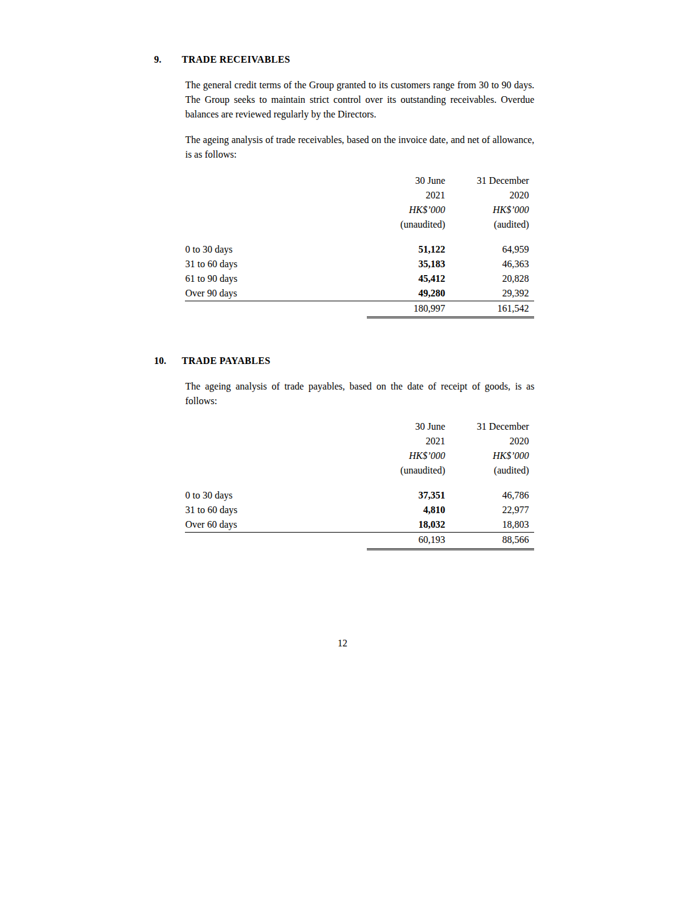9.
TRADE RECEIVABLES
The general credit terms of the Group granted to its customers range from 30 to 90 days. The Group seeks to maintain strict control over its outstanding receivables. Overdue balances are reviewed regularly by the Directors.
The ageing analysis of trade receivables, based on the invoice date, and net of allowance, is as follows:
| | 30 June | 31 December |
| | 2021 | 2020 |
| | HK$’000 | HK$’000 |
| | (unaudited) | (audited) |
| 0 to 30 days | 51,122 | 64,959 |
| 31 to 60 days | 35,183 | 46,363 |
| 61 to 90 days | 45,412 | 20,828 |
| Over 90 days | 49,280 | 29,392 |
| | 180,997 | 161,542 |
10.
TRADE PAYABLES
The ageing analysis of trade payables, based on the date of receipt of goods, is as follows:
| | 30 June | 31 December |
| | 2021 | 2020 |
| | HK$’000 | HK$’000 |
| | (unaudited) | (audited) |
| 0 to 30 days | 37,351 | 46,786 |
| 31 to 60 days | 4,810 | 22,977 |
| Over 60 days | 18,032 | 18,803 |
| | 60,193 | 88,566 |
12